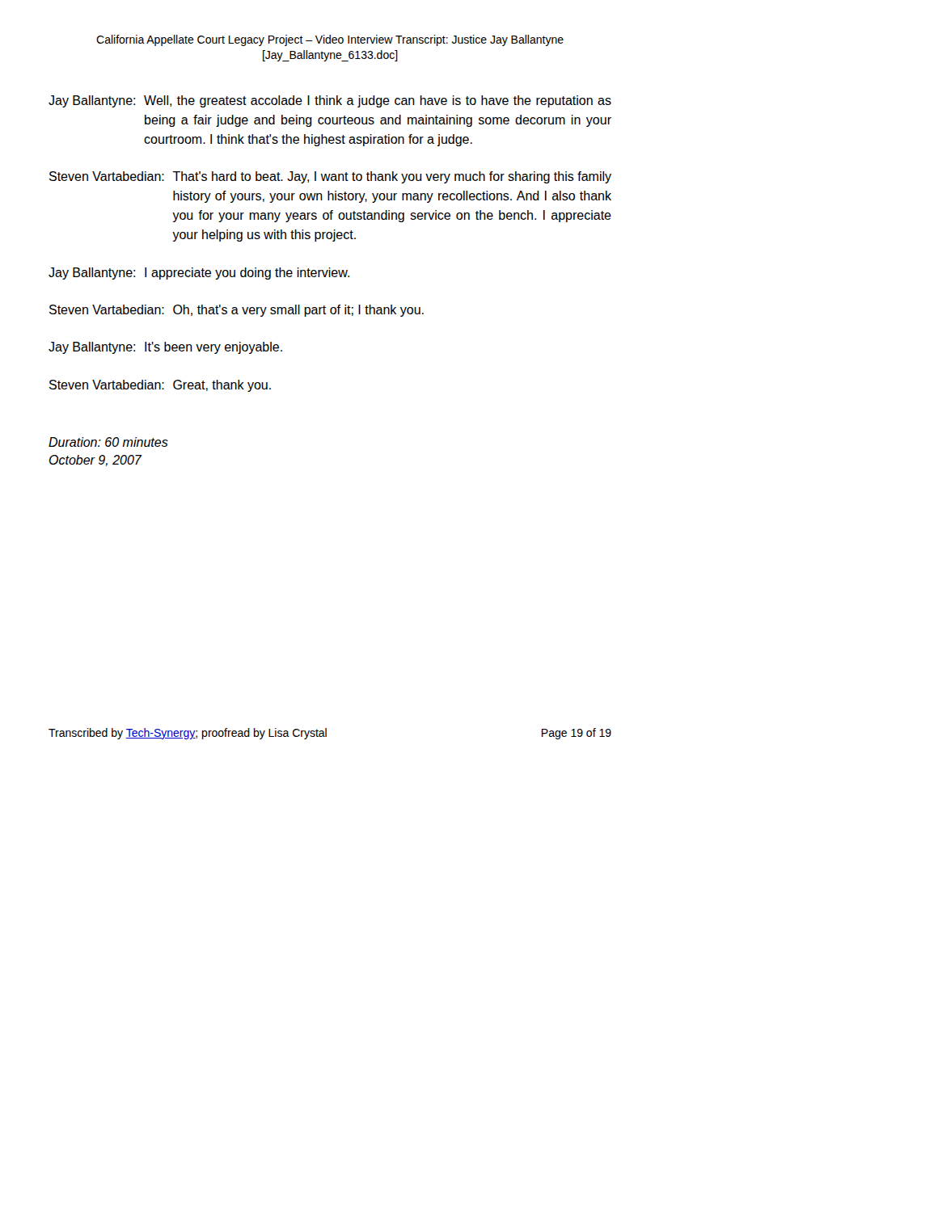California Appellate Court Legacy Project – Video Interview Transcript: Justice Jay Ballantyne
[Jay_Ballantyne_6133.doc]
Jay Ballantyne:
Well, the greatest accolade I think a judge can have is to have the reputation as being a fair judge and being courteous and maintaining some decorum in your courtroom. I think that's the highest aspiration for a judge.
Steven Vartabedian:
That's hard to beat. Jay, I want to thank you very much for sharing this family history of yours, your own history, your many recollections. And I also thank you for your many years of outstanding service on the bench. I appreciate your helping us with this project.
Jay Ballantyne:
I appreciate you doing the interview.
Steven Vartabedian:
Oh, that's a very small part of it; I thank you.
Jay Ballantyne:
It's been very enjoyable.
Steven Vartabedian:
Great, thank you.
Duration: 60 minutes
October 9, 2007
Transcribed by Tech-Synergy; proofread by Lisa Crystal
Page 19 of 19